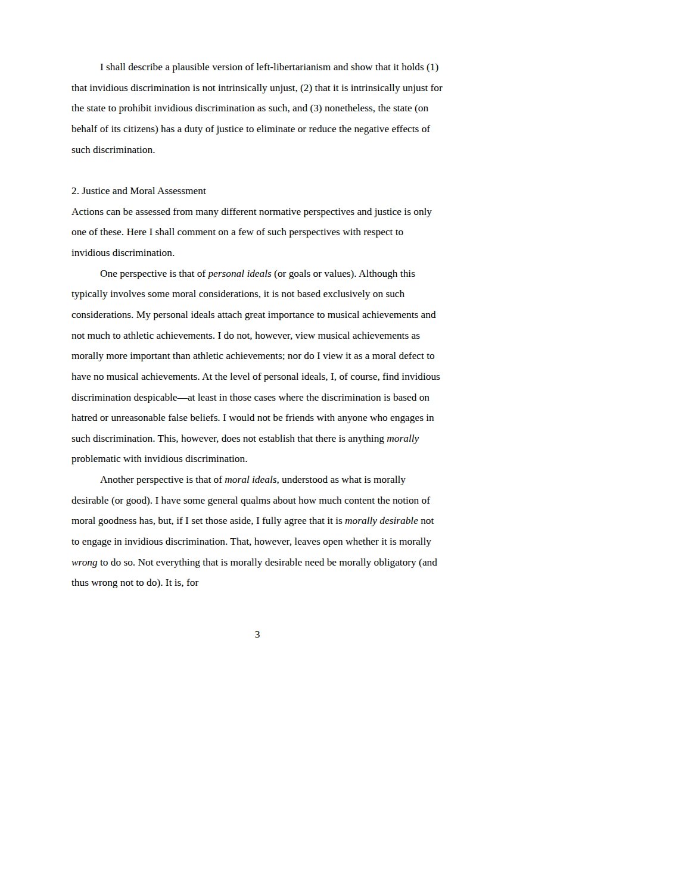I shall describe a plausible version of left-libertarianism and show that it holds (1) that invidious discrimination is not intrinsically unjust, (2) that it is intrinsically unjust for the state to prohibit invidious discrimination as such, and (3) nonetheless, the state (on behalf of its citizens) has a duty of justice to eliminate or reduce the negative effects of such discrimination.
2. Justice and Moral Assessment
Actions can be assessed from many different normative perspectives and justice is only one of these. Here I shall comment on a few of such perspectives with respect to invidious discrimination.
One perspective is that of personal ideals (or goals or values). Although this typically involves some moral considerations, it is not based exclusively on such considerations. My personal ideals attach great importance to musical achievements and not much to athletic achievements. I do not, however, view musical achievements as morally more important than athletic achievements; nor do I view it as a moral defect to have no musical achievements. At the level of personal ideals, I, of course, find invidious discrimination despicable—at least in those cases where the discrimination is based on hatred or unreasonable false beliefs. I would not be friends with anyone who engages in such discrimination. This, however, does not establish that there is anything morally problematic with invidious discrimination.
Another perspective is that of moral ideals, understood as what is morally desirable (or good). I have some general qualms about how much content the notion of moral goodness has, but, if I set those aside, I fully agree that it is morally desirable not to engage in invidious discrimination. That, however, leaves open whether it is morally wrong to do so. Not everything that is morally desirable need be morally obligatory (and thus wrong not to do). It is, for
3